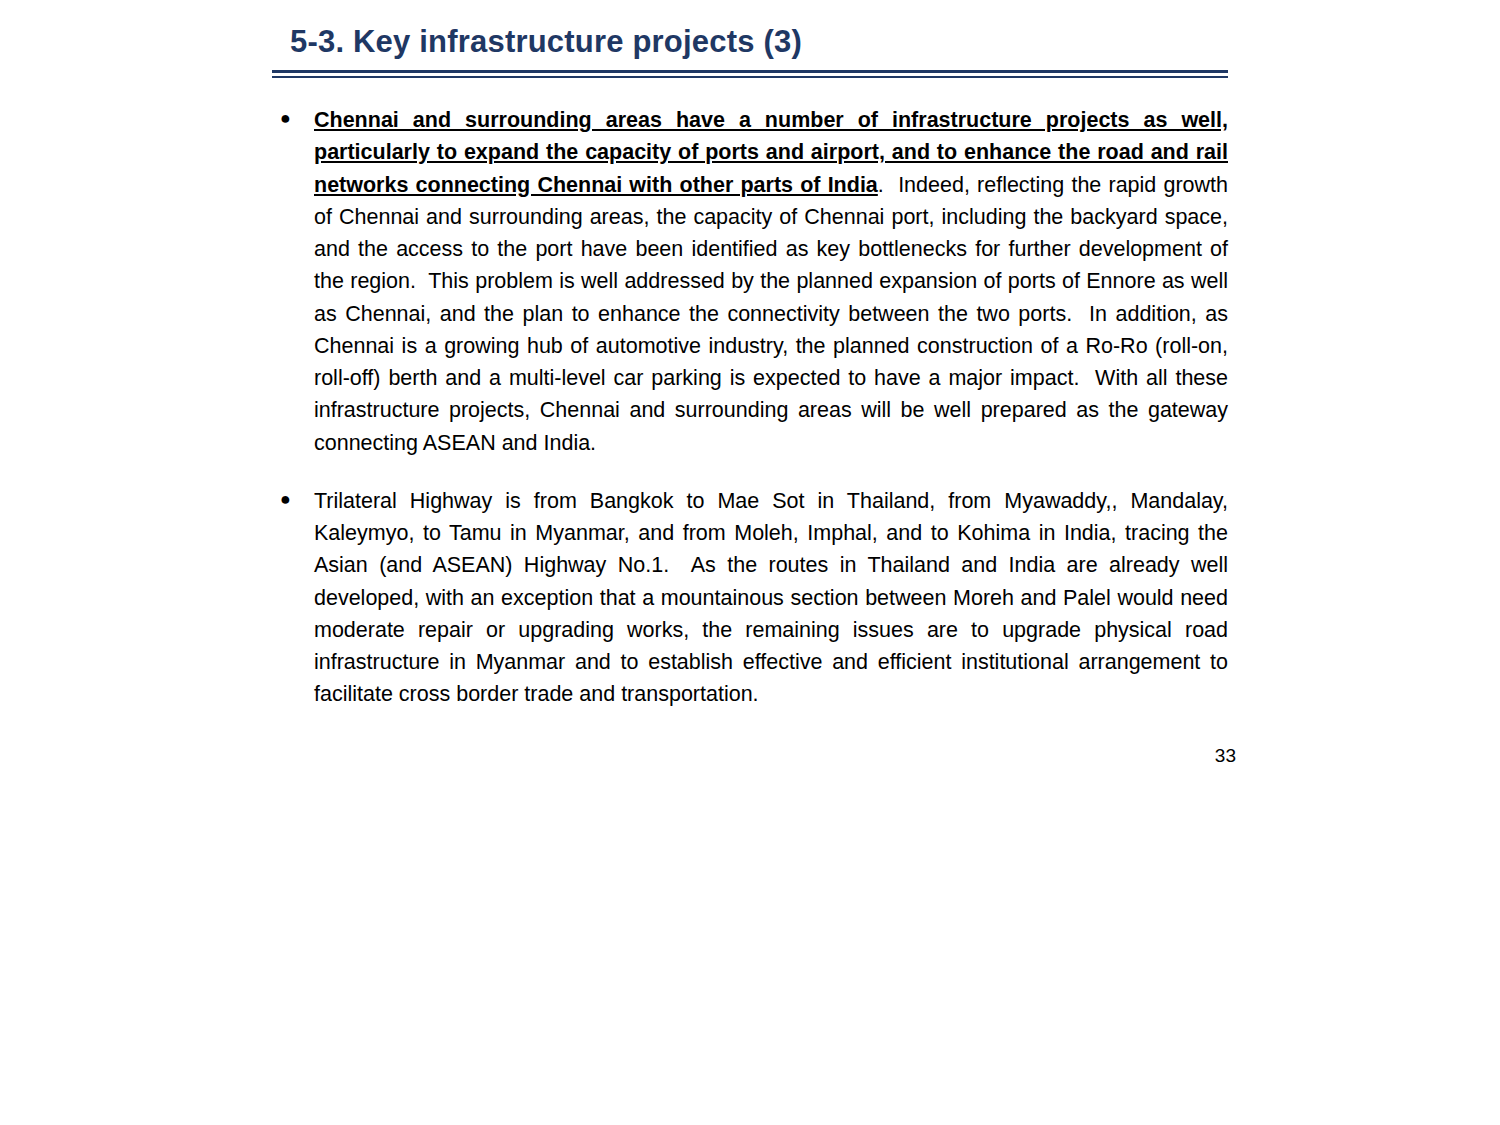5-3. Key infrastructure projects (3)
Chennai and surrounding areas have a number of infrastructure projects as well, particularly to expand the capacity of ports and airport, and to enhance the road and rail networks connecting Chennai with other parts of India. Indeed, reflecting the rapid growth of Chennai and surrounding areas, the capacity of Chennai port, including the backyard space, and the access to the port have been identified as key bottlenecks for further development of the region. This problem is well addressed by the planned expansion of ports of Ennore as well as Chennai, and the plan to enhance the connectivity between the two ports. In addition, as Chennai is a growing hub of automotive industry, the planned construction of a Ro-Ro (roll-on, roll-off) berth and a multi-level car parking is expected to have a major impact. With all these infrastructure projects, Chennai and surrounding areas will be well prepared as the gateway connecting ASEAN and India.
Trilateral Highway is from Bangkok to Mae Sot in Thailand, from Myawaddy,, Mandalay, Kaleymyo, to Tamu in Myanmar, and from Moleh, Imphal, and to Kohima in India, tracing the Asian (and ASEAN) Highway No.1. As the routes in Thailand and India are already well developed, with an exception that a mountainous section between Moreh and Palel would need moderate repair or upgrading works, the remaining issues are to upgrade physical road infrastructure in Myanmar and to establish effective and efficient institutional arrangement to facilitate cross border trade and transportation.
33